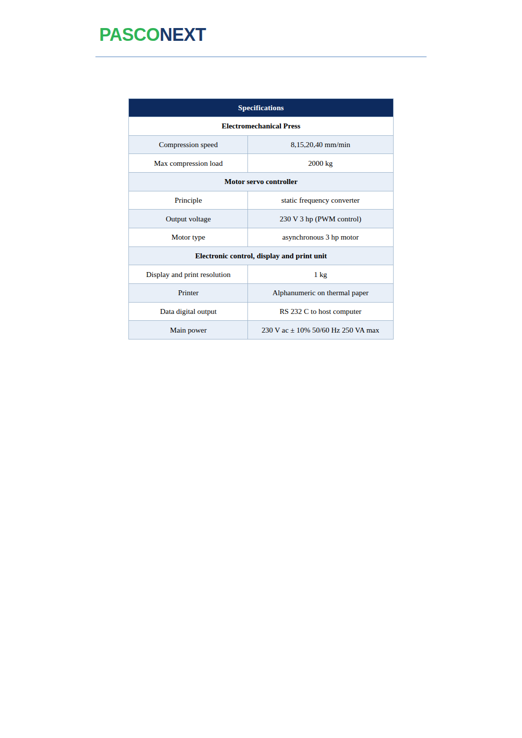PASCO NEXT
| Specifications |
| --- |
| Electromechanical Press |
| Compression speed | 8,15,20,40 mm/min |
| Max compression load | 2000 kg |
| Motor servo controller |
| Principle | static frequency converter |
| Output voltage | 230 V 3 hp (PWM control) |
| Motor type | asynchronous 3 hp motor |
| Electronic control, display and print unit |
| Display and print resolution | 1 kg |
| Printer | Alphanumeric on thermal paper |
| Data digital output | RS 232 C to host computer |
| Main power | 230 V ac ± 10% 50/60 Hz 250 VA max |